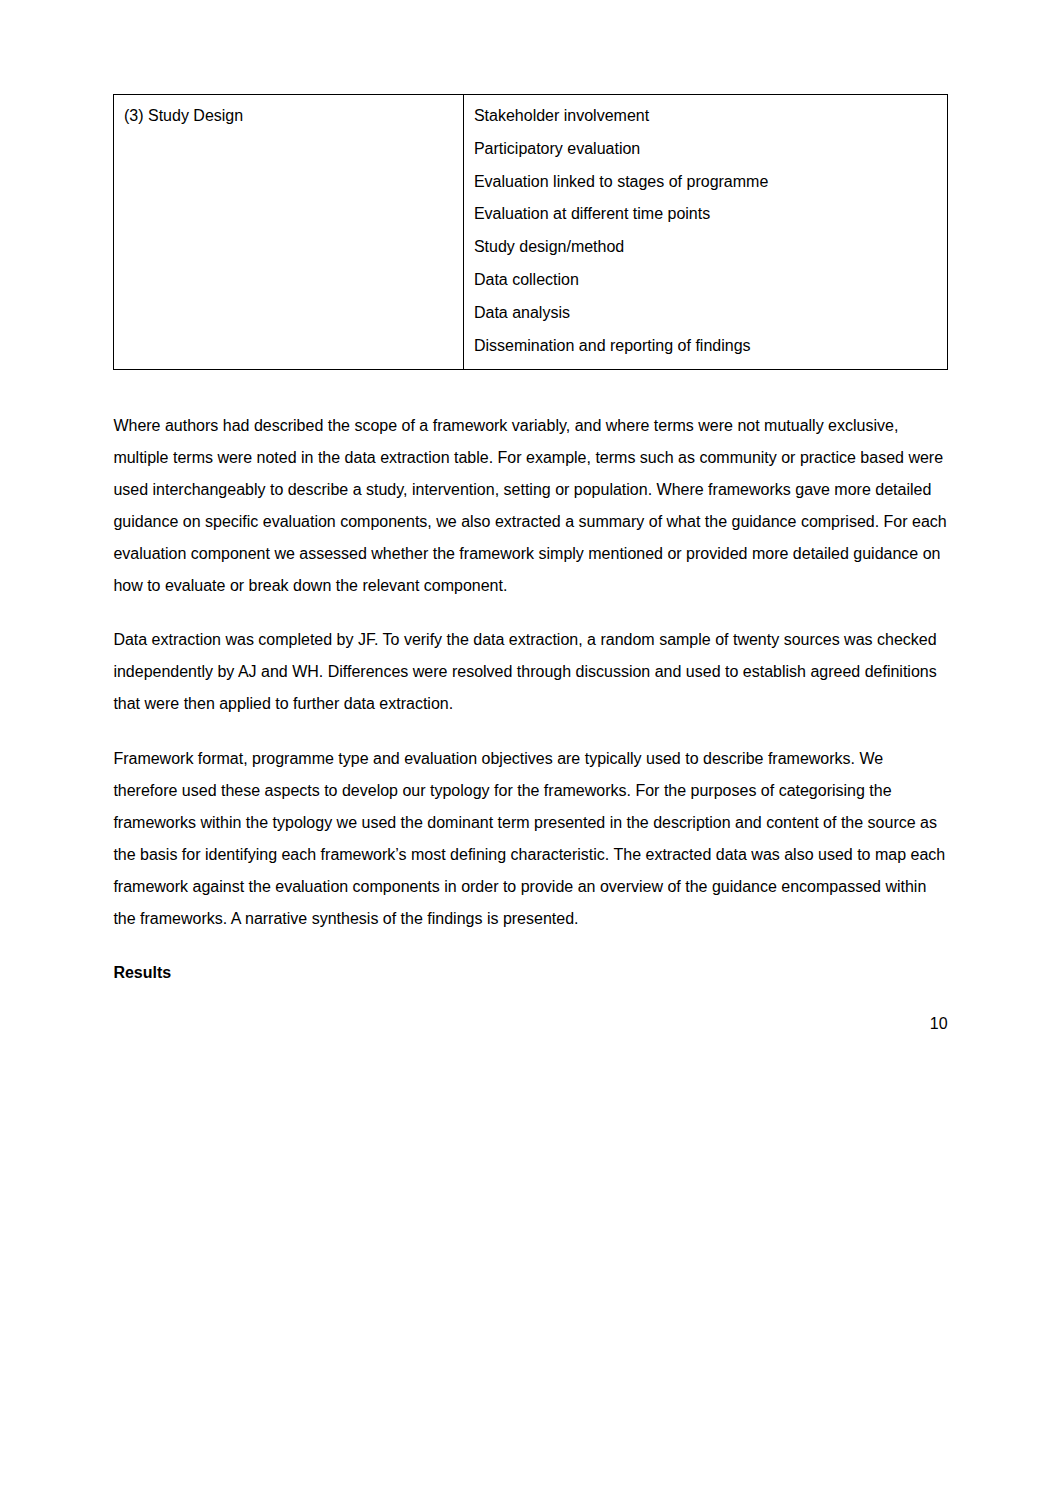| (3) Study Design | Stakeholder involvement Participatory evaluation Evaluation linked to stages of programme Evaluation at different time points Study design/method Data collection Data analysis Dissemination and reporting of findings |
Where authors had described the scope of a framework variably, and where terms were not mutually exclusive, multiple terms were noted in the data extraction table. For example, terms such as community or practice based were used interchangeably to describe a study, intervention, setting or population. Where frameworks gave more detailed guidance on specific evaluation components, we also extracted a summary of what the guidance comprised. For each evaluation component we assessed whether the framework simply mentioned or provided more detailed guidance on how to evaluate or break down the relevant component.
Data extraction was completed by JF. To verify the data extraction, a random sample of twenty sources was checked independently by AJ and WH. Differences were resolved through discussion and used to establish agreed definitions that were then applied to further data extraction.
Framework format, programme type and evaluation objectives are typically used to describe frameworks. We therefore used these aspects to develop our typology for the frameworks. For the purposes of categorising the frameworks within the typology we used the dominant term presented in the description and content of the source as the basis for identifying each framework’s most defining characteristic. The extracted data was also used to map each framework against the evaluation components in order to provide an overview of the guidance encompassed within the frameworks. A narrative synthesis of the findings is presented.
Results
10